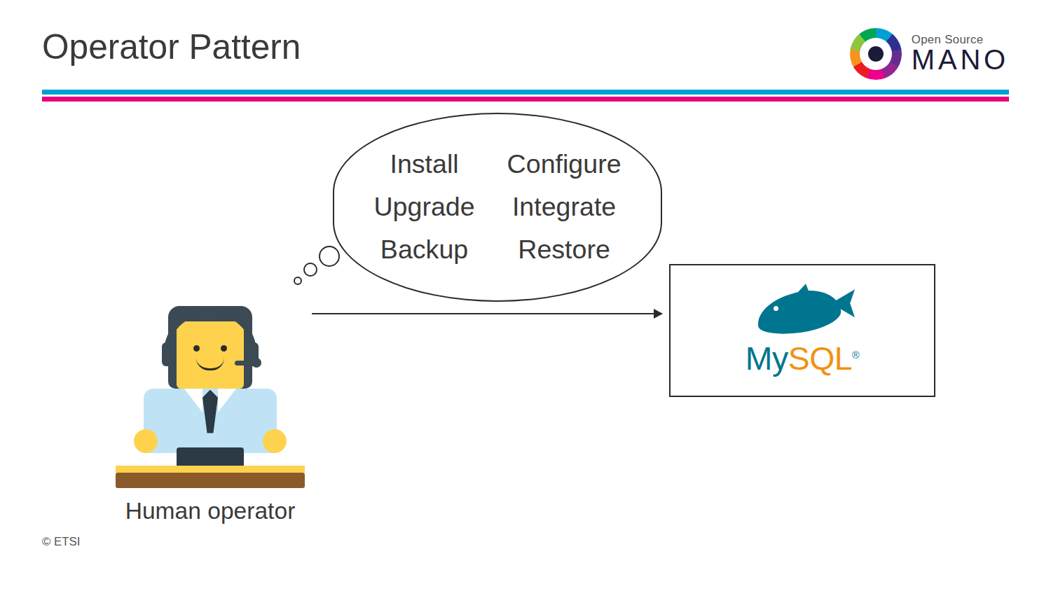Operator Pattern
Open Source
MANO
Install Configure Upgrade Integrate Backup Restore
Human operator
My SQL®
© ETSI